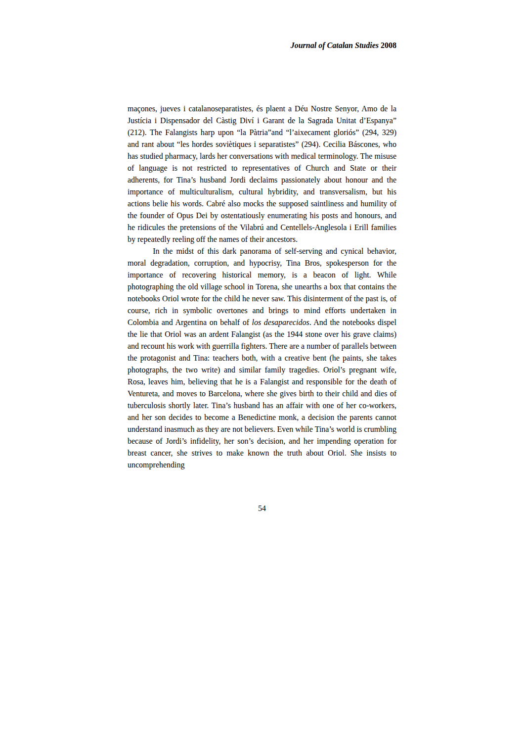Journal of Catalan Studies 2008
maçones, jueves i catalanoseparatistes, és plaent a Déu Nostre Senyor, Amo de la Justícia i Dispensador del Càstig Diví i Garant de la Sagrada Unitat d’Espanya” (212). The Falangists harp upon “la Pàtria”and “l’aixecament gloriós” (294, 329) and rant about “les hordes soviètiques i separatistes” (294). Cecilia Báscones, who has studied pharmacy, lards her conversations with medical terminology. The misuse of language is not restricted to representatives of Church and State or their adherents, for Tina’s husband Jordi declaims passionately about honour and the importance of multiculturalism, cultural hybridity, and transversalism, but his actions belie his words. Cabré also mocks the supposed saintliness and humility of the founder of Opus Dei by ostentatiously enumerating his posts and honours, and he ridicules the pretensions of the Vilabrú and Centellels-Anglesola i Erill families by repeatedly reeling off the names of their ancestors.
In the midst of this dark panorama of self-serving and cynical behavior, moral degradation, corruption, and hypocrisy, Tina Bros, spokesperson for the importance of recovering historical memory, is a beacon of light. While photographing the old village school in Torena, she unearths a box that contains the notebooks Oriol wrote for the child he never saw. This disinterment of the past is, of course, rich in symbolic overtones and brings to mind efforts undertaken in Colombia and Argentina on behalf of los desaparecidos. And the notebooks dispel the lie that Oriol was an ardent Falangist (as the 1944 stone over his grave claims) and recount his work with guerrilla fighters. There are a number of parallels between the protagonist and Tina: teachers both, with a creative bent (he paints, she takes photographs, the two write) and similar family tragedies. Oriol’s pregnant wife, Rosa, leaves him, believing that he is a Falangist and responsible for the death of Ventureta, and moves to Barcelona, where she gives birth to their child and dies of tuberculosis shortly later. Tina’s husband has an affair with one of her co-workers, and her son decides to become a Benedictine monk, a decision the parents cannot understand inasmuch as they are not believers. Even while Tina’s world is crumbling because of Jordi’s infidelity, her son’s decision, and her impending operation for breast cancer, she strives to make known the truth about Oriol. She insists to uncomprehending
54